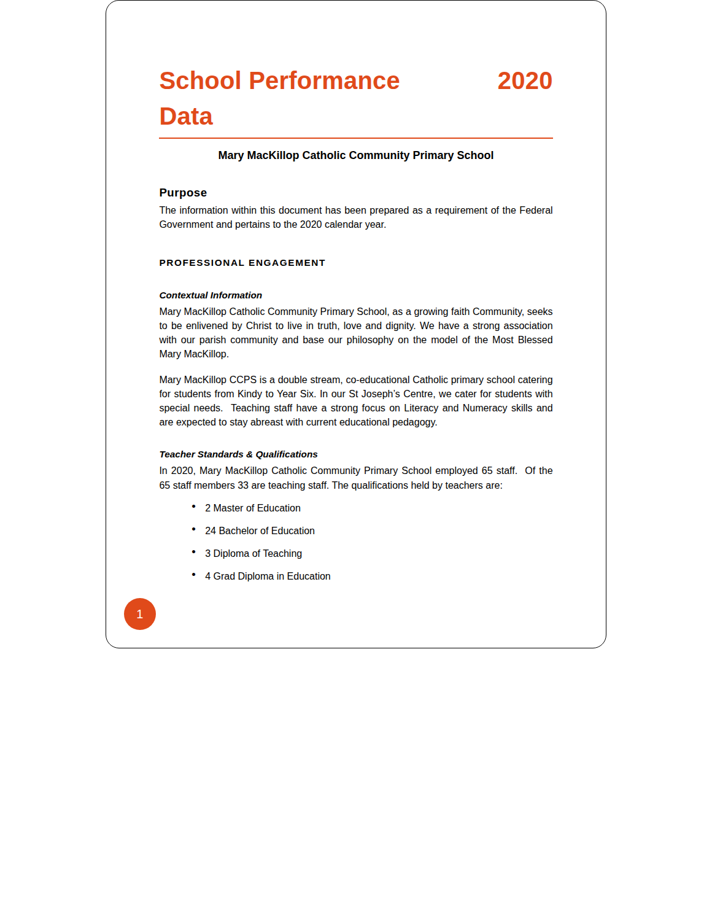School Performance Data 2020
Mary MacKillop Catholic Community Primary School
Purpose
The information within this document has been prepared as a requirement of the Federal Government and pertains to the 2020 calendar year.
PROFESSIONAL ENGAGEMENT
Contextual Information
Mary MacKillop Catholic Community Primary School, as a growing faith Community, seeks to be enlivened by Christ to live in truth, love and dignity. We have a strong association with our parish community and base our philosophy on the model of the Most Blessed Mary MacKillop.
Mary MacKillop CCPS is a double stream, co-educational Catholic primary school catering for students from Kindy to Year Six. In our St Joseph’s Centre, we cater for students with special needs. Teaching staff have a strong focus on Literacy and Numeracy skills and are expected to stay abreast with current educational pedagogy.
Teacher Standards & Qualifications
In 2020, Mary MacKillop Catholic Community Primary School employed 65 staff. Of the 65 staff members 33 are teaching staff. The qualifications held by teachers are:
2 Master of Education
24 Bachelor of Education
3 Diploma of Teaching
4 Grad Diploma in Education
1